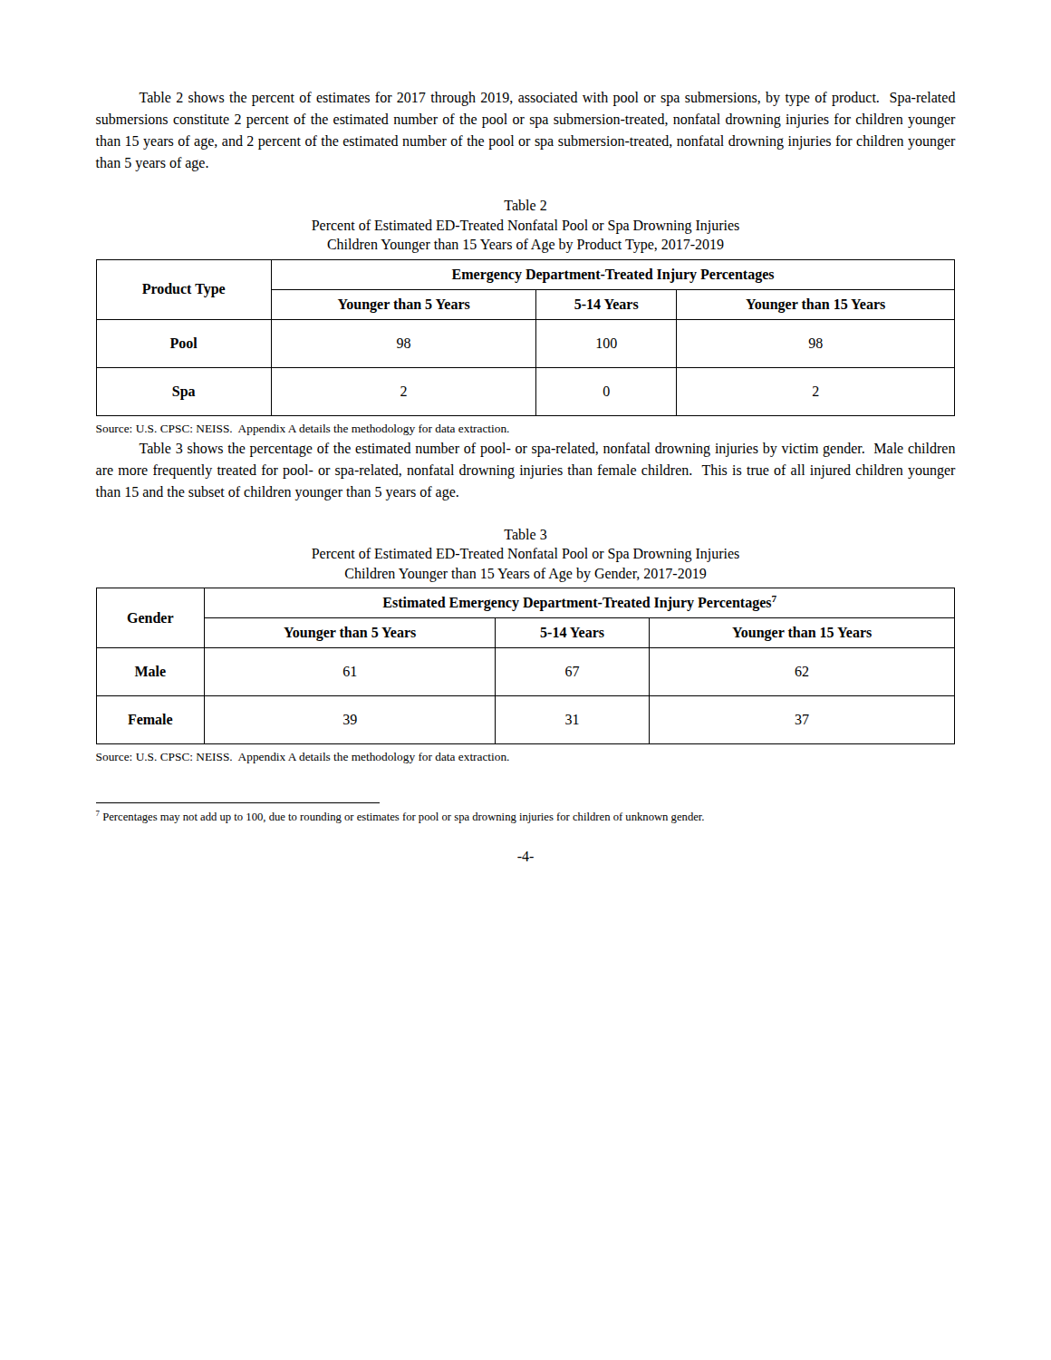Table 2 shows the percent of estimates for 2017 through 2019, associated with pool or spa submersions, by type of product. Spa-related submersions constitute 2 percent of the estimated number of the pool or spa submersion-treated, nonfatal drowning injuries for children younger than 15 years of age, and 2 percent of the estimated number of the pool or spa submersion-treated, nonfatal drowning injuries for children younger than 5 years of age.
Table 2
Percent of Estimated ED-Treated Nonfatal Pool or Spa Drowning Injuries
Children Younger than 15 Years of Age by Product Type, 2017-2019
| Product Type | Emergency Department-Treated Injury Percentages |
| --- | --- |
| Younger than 5 Years | 5-14 Years | Younger than 15 Years |
| Pool | 98 | 100 | 98 |
| Spa | 2 | 0 | 2 |
Source: U.S. CPSC: NEISS. Appendix A details the methodology for data extraction.
Table 3 shows the percentage of the estimated number of pool- or spa-related, nonfatal drowning injuries by victim gender. Male children are more frequently treated for pool- or spa-related, nonfatal drowning injuries than female children. This is true of all injured children younger than 15 and the subset of children younger than 5 years of age.
Table 3
Percent of Estimated ED-Treated Nonfatal Pool or Spa Drowning Injuries
Children Younger than 15 Years of Age by Gender, 2017-2019
| Gender | Estimated Emergency Department-Treated Injury Percentages 7 |
| --- | --- |
| Younger than 5 Years | 5-14 Years | Younger than 15 Years |
| Male | 61 | 67 | 62 |
| Female | 39 | 31 | 37 |
Source: U.S. CPSC: NEISS. Appendix A details the methodology for data extraction.
7 Percentages may not add up to 100, due to rounding or estimates for pool or spa drowning injuries for children of unknown gender.
-4-